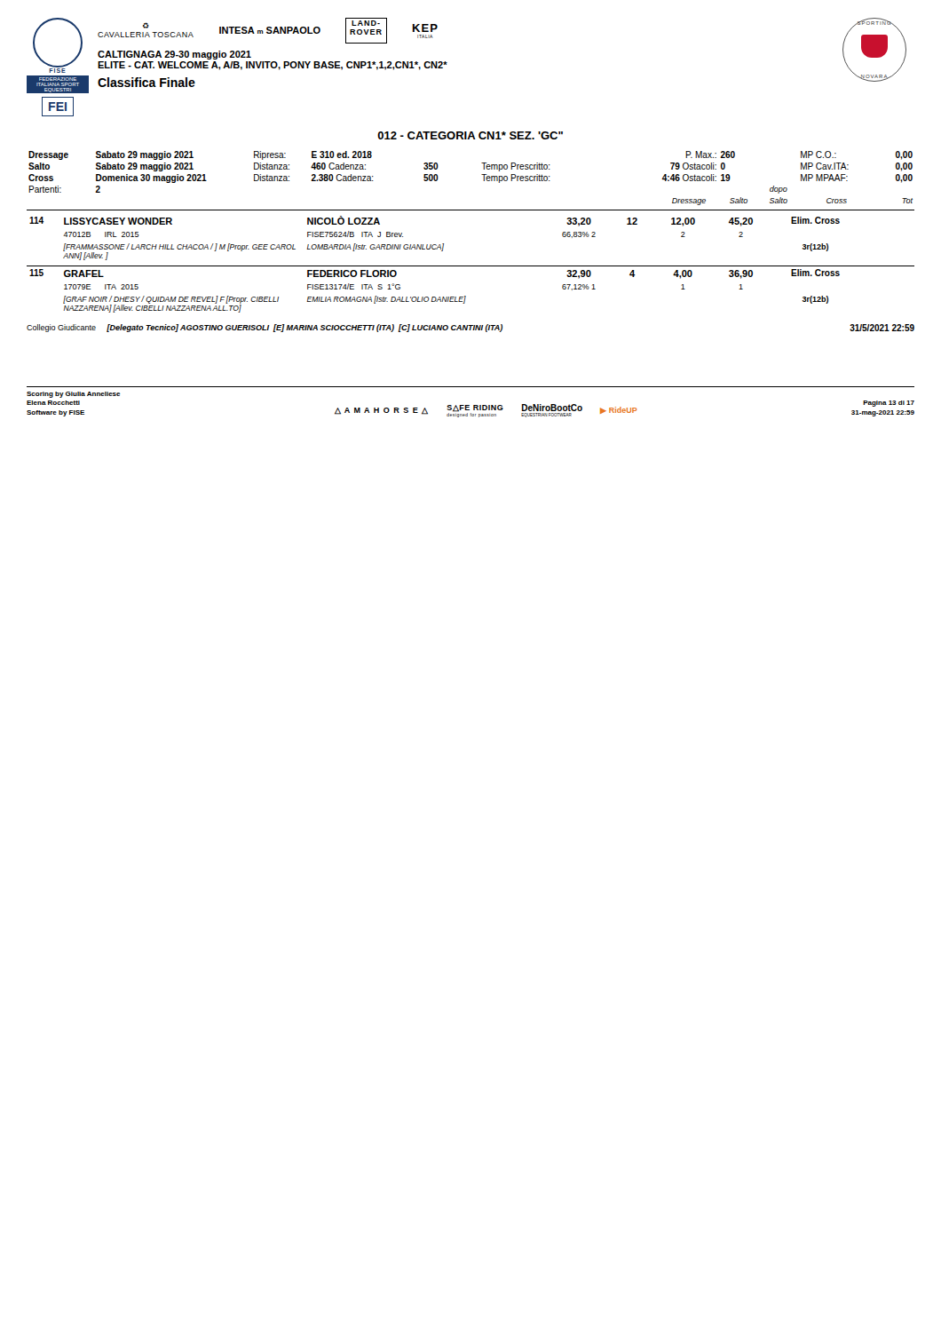FISE
FEDERAZIONE ITALIANA SPORT EQUESTRI
FEI
♻
CAVALLERIA TOSCANA
INTESA m SANPAOLO
LAND-
ROVER
KEPITALIA
CALTIGNAGA 29-30 maggio 2021
ELITE - CAT. WELCOME A, A/B, INVITO, PONY BASE, CNP1*,1,2,CN1*, CN2*
Classifica Finale
SPORTING
NOVARA
012 - CATEGORIA CN1* SEZ. 'GC"
| Dressage | Sabato 29 maggio 2021 | Ripresa: | E 310 ed. 2018 | | | | P. Max.: | 260 | | MP C.O.: | 0,00 |
| Salto | Sabato 29 maggio 2021 | Distanza: | 460 Cadenza: | 350 | Tempo Prescritto: | 79 Ostacoli: | 0 | | MP Cav.ITA: | 0,00 |
| Cross | Domenica 30 maggio 2021 | Distanza: | 2.380 Cadenza: | 500 | Tempo Prescritto: | 4:46 Ostacoli: | 19 | | MP MPAAF: | 0,00 |
| Partenti: | 2 | | | dopo | | |
| | Dressage | Salto | Salto | Cross | Tot |
| 114 | LISSYCASEY WONDER | NICOLÒ LOZZA | 33,20 | 12 | 12,00 | 45,20 | Elim. Cross | |
| | 47012B IRL 2015 | FISE75624/B ITA J Brev. | 66,83% 2 | | 2 | 2 | | |
| | [FRAMMASSONE / LARCH HILL CHACOA / ] M [Propr. GEE CAROL ANN] [Allev. ] | LOMBARDIA [Istr. GARDINI GIANLUCA] | | | | | 3r(12b) | |
| 115 | GRAFEL | FEDERICO FLORIO | 32,90 | 4 | 4,00 | 36,90 | Elim. Cross | |
| | 17079E ITA 2015 | FISE13174/E ITA S 1°G | 67,12% 1 | | 1 | 1 | | |
| | [GRAF NOIR / DHESY / QUIDAM DE REVEL] F [Propr. CIBELLI NAZZARENA] [Allev. CIBELLI NAZZARENA ALL.TO] | EMILIA ROMAGNA [Istr. DALL'OLIO DANIELE] | | | | | 3r(12b) | |
Collegio Giudicante [Delegato Tecnico] AGOSTINO GUERISOLI [E] MARINA SCIOCCHETTI (ITA) [C] LUCIANO CANTINI (ITA)
31/5/2021 22:59
Scoring by Giulia Anneliese
Elena Rocchetti
Software by FISE
△ A M A H O R S E △ S△FE RIDINGdesigned for passion DeNiroBootCoEQUESTRIAN FOOTWEAR ▶ RideUP
Pagina 13 di 17
31-mag-2021 22:59